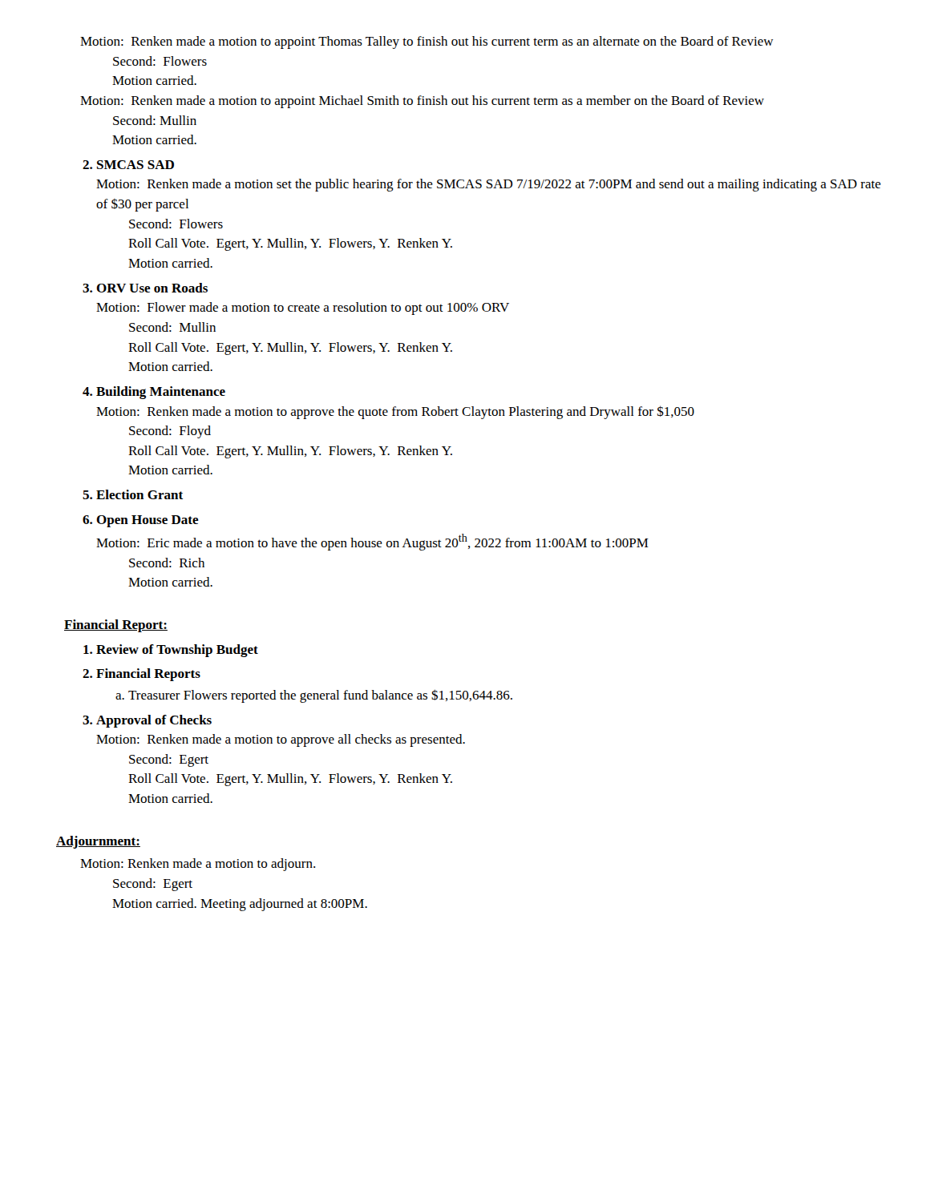Motion: Renken made a motion to appoint Thomas Talley to finish out his current term as an alternate on the Board of Review
Second: Flowers
Motion carried.
Motion: Renken made a motion to appoint Michael Smith to finish out his current term as a member on the Board of Review
Second: Mullin
Motion carried.
SMCAS SAD
Motion: Renken made a motion set the public hearing for the SMCAS SAD 7/19/2022 at 7:00PM and send out a mailing indicating a SAD rate of $30 per parcel
Second: Flowers
Roll Call Vote. Egert, Y. Mullin, Y. Flowers, Y. Renken Y.
Motion carried.
ORV Use on Roads
Motion: Flower made a motion to create a resolution to opt out 100% ORV
Second: Mullin
Roll Call Vote. Egert, Y. Mullin, Y. Flowers, Y. Renken Y.
Motion carried.
Building Maintenance
Motion: Renken made a motion to approve the quote from Robert Clayton Plastering and Drywall for $1,050
Second: Floyd
Roll Call Vote. Egert, Y. Mullin, Y. Flowers, Y. Renken Y.
Motion carried.
Election Grant
Open House Date
Motion: Eric made a motion to have the open house on August 20th, 2022 from 11:00AM to 1:00PM
Second: Rich
Motion carried.
Financial Report:
Review of Township Budget
Financial Reports
Treasurer Flowers reported the general fund balance as $1,150,644.86.
Approval of Checks
Motion: Renken made a motion to approve all checks as presented.
Second: Egert
Roll Call Vote. Egert, Y. Mullin, Y. Flowers, Y. Renken Y.
Motion carried.
Adjournment:
Motion: Renken made a motion to adjourn.
Second: Egert
Motion carried. Meeting adjourned at 8:00PM.